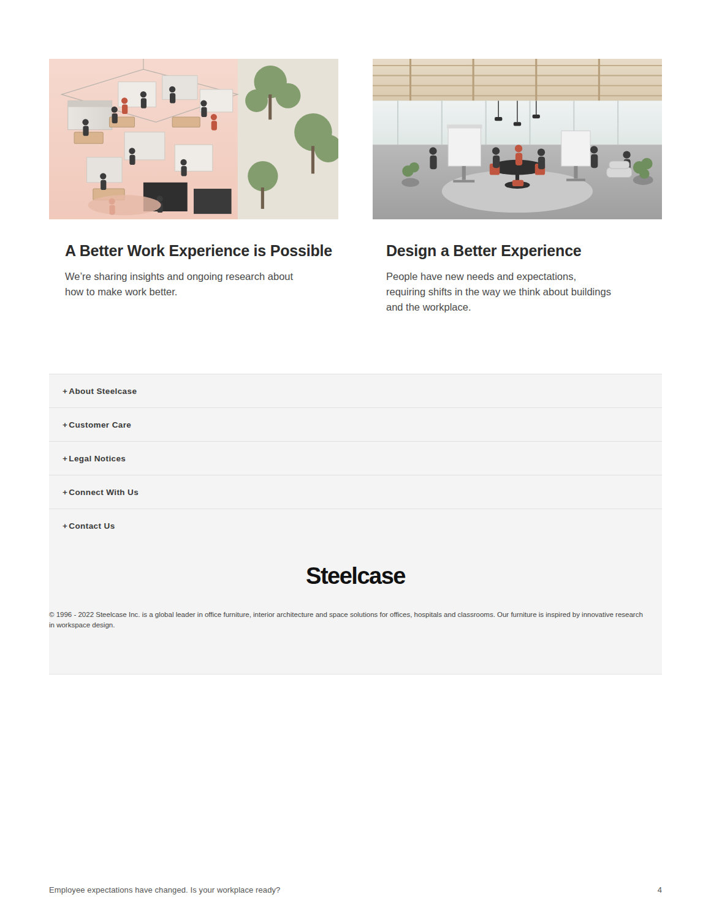A Better Work Experience is Possible
We’re sharing insights and ongoing research about how to make work better.
Design a Better Experience
People have new needs and expectations, requiring shifts in the way we think about buildings and the workplace.
+About Steelcase
+Customer Care
+Legal Notices
+Connect With Us
+Contact Us
Steelcase
© 1996 - 2022 Steelcase Inc. is a global leader in office furniture, interior architecture and space solutions for offices, hospitals and classrooms. Our furniture is inspired by innovative research in workspace design.
Employee expectations have changed. Is your workplace ready? 4